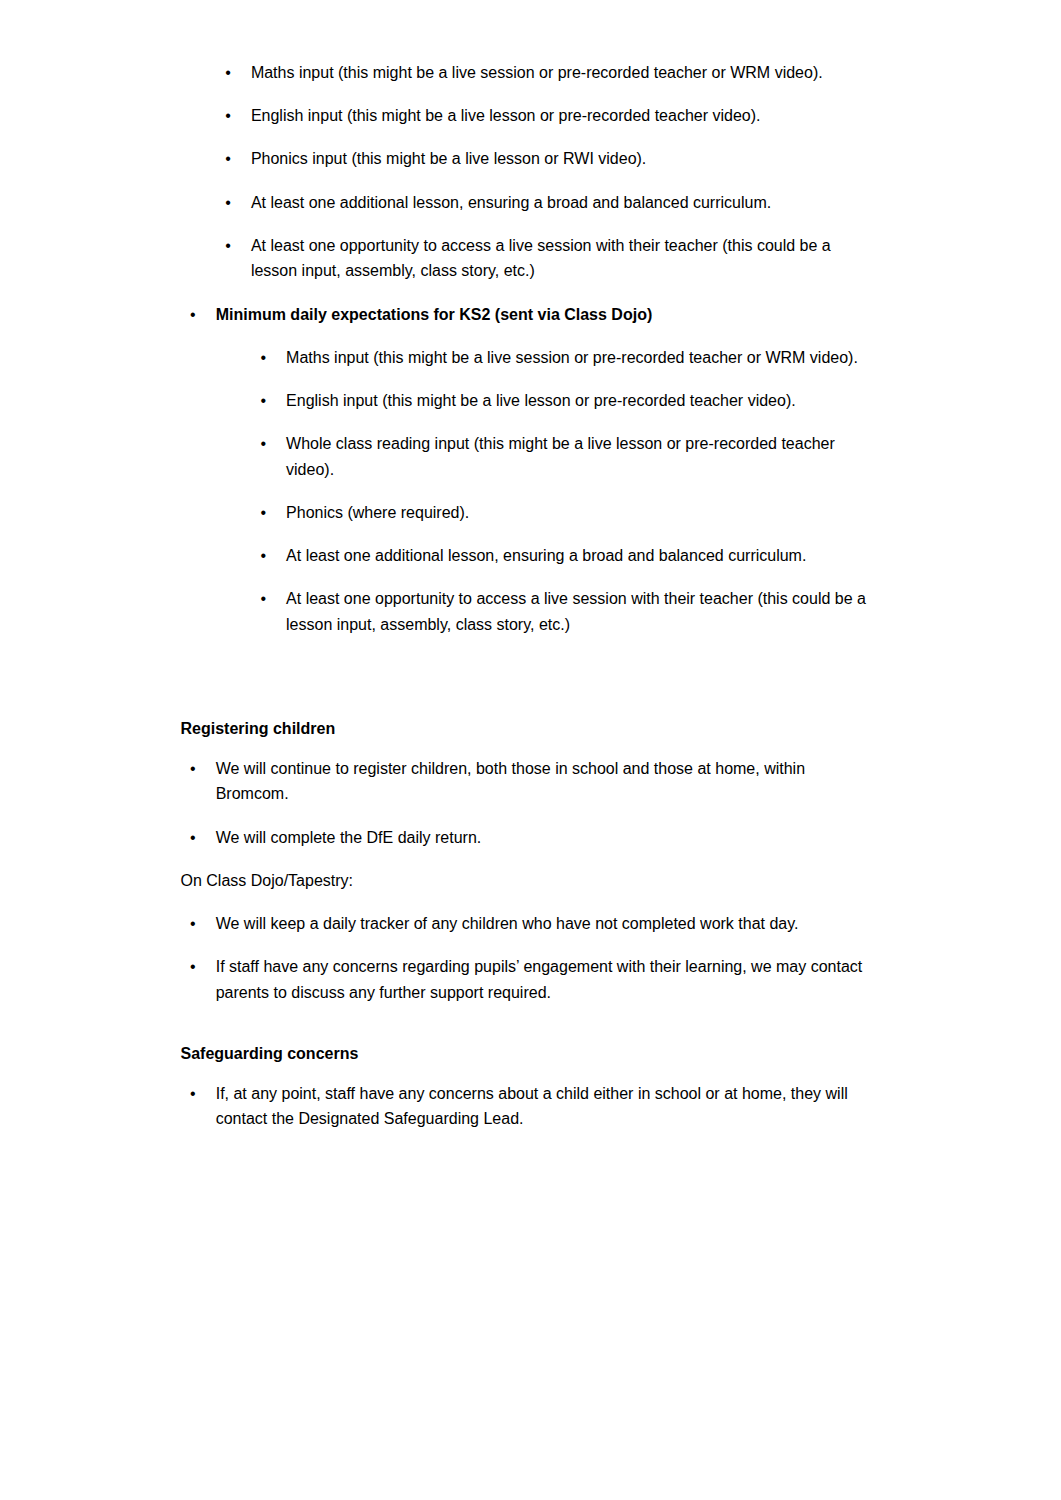Maths input (this might be a live session or pre-recorded teacher or WRM video).
English input (this might be a live lesson or pre-recorded teacher video).
Phonics input (this might be a live lesson or RWI video).
At least one additional lesson, ensuring a broad and balanced curriculum.
At least one opportunity to access a live session with their teacher (this could be a lesson input, assembly, class story, etc.)
Minimum daily expectations for KS2 (sent via Class Dojo)
Maths input (this might be a live session or pre-recorded teacher or WRM video).
English input (this might be a live lesson or pre-recorded teacher video).
Whole class reading input (this might be a live lesson or pre-recorded teacher video).
Phonics (where required).
At least one additional lesson, ensuring a broad and balanced curriculum.
At least one opportunity to access a live session with their teacher (this could be a lesson input, assembly, class story, etc.)
Registering children
We will continue to register children, both those in school and those at home, within Bromcom.
We will complete the DfE daily return.
On Class Dojo/Tapestry:
We will keep a daily tracker of any children who have not completed work that day.
If staff have any concerns regarding pupils’ engagement with their learning, we may contact parents to discuss any further support required.
Safeguarding concerns
If, at any point, staff have any concerns about a child either in school or at home, they will contact the Designated Safeguarding Lead.